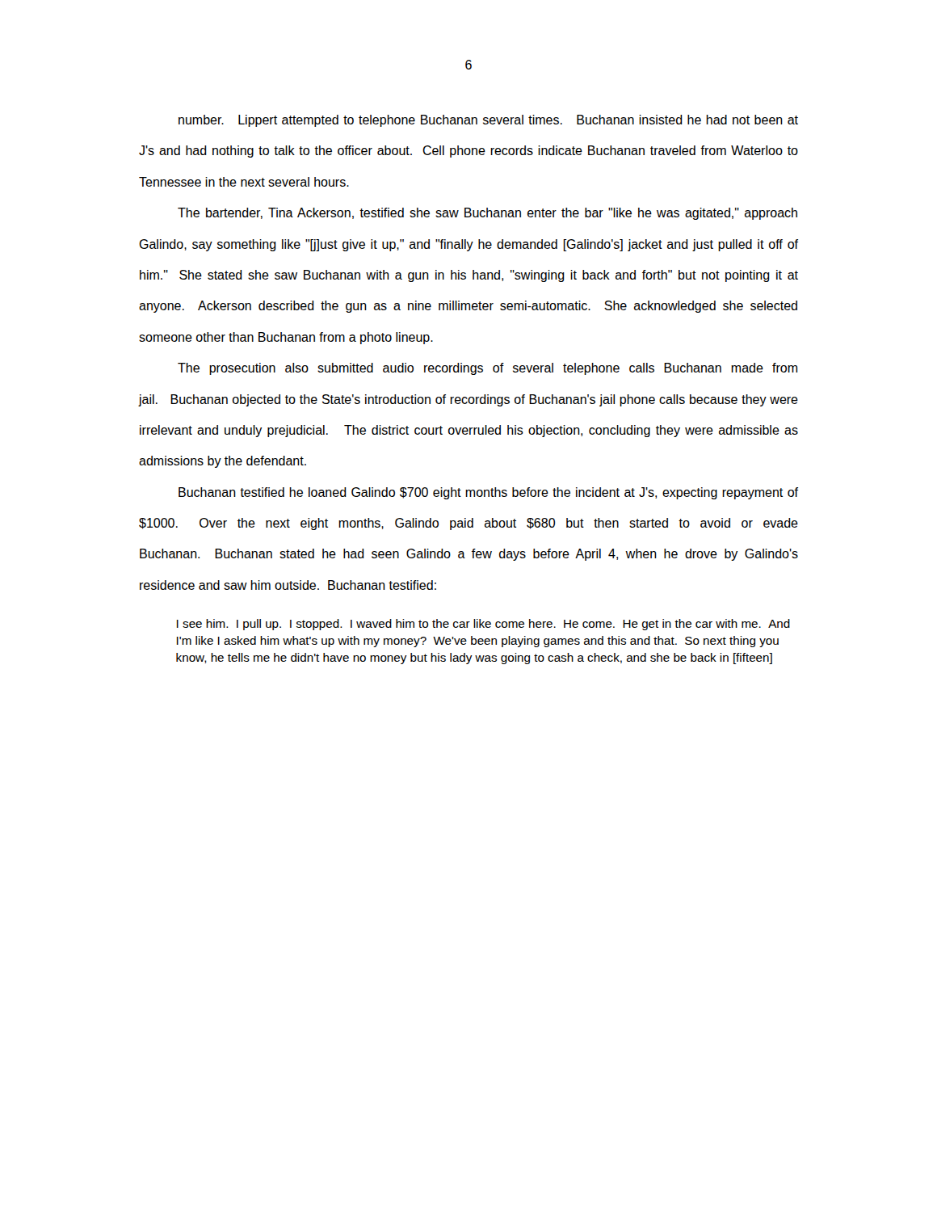6
number. Lippert attempted to telephone Buchanan several times. Buchanan insisted he had not been at J's and had nothing to talk to the officer about. Cell phone records indicate Buchanan traveled from Waterloo to Tennessee in the next several hours.
The bartender, Tina Ackerson, testified she saw Buchanan enter the bar "like he was agitated," approach Galindo, say something like "[j]ust give it up," and "finally he demanded [Galindo's] jacket and just pulled it off of him." She stated she saw Buchanan with a gun in his hand, "swinging it back and forth" but not pointing it at anyone. Ackerson described the gun as a nine millimeter semi-automatic. She acknowledged she selected someone other than Buchanan from a photo lineup.
The prosecution also submitted audio recordings of several telephone calls Buchanan made from jail. Buchanan objected to the State's introduction of recordings of Buchanan's jail phone calls because they were irrelevant and unduly prejudicial. The district court overruled his objection, concluding they were admissible as admissions by the defendant.
Buchanan testified he loaned Galindo $700 eight months before the incident at J's, expecting repayment of $1000. Over the next eight months, Galindo paid about $680 but then started to avoid or evade Buchanan. Buchanan stated he had seen Galindo a few days before April 4, when he drove by Galindo's residence and saw him outside. Buchanan testified:
I see him. I pull up. I stopped. I waved him to the car like come here. He come. He get in the car with me. And I'm like I asked him what's up with my money? We've been playing games and this and that. So next thing you know, he tells me he didn't have no money but his lady was going to cash a check, and she be back in [fifteen]